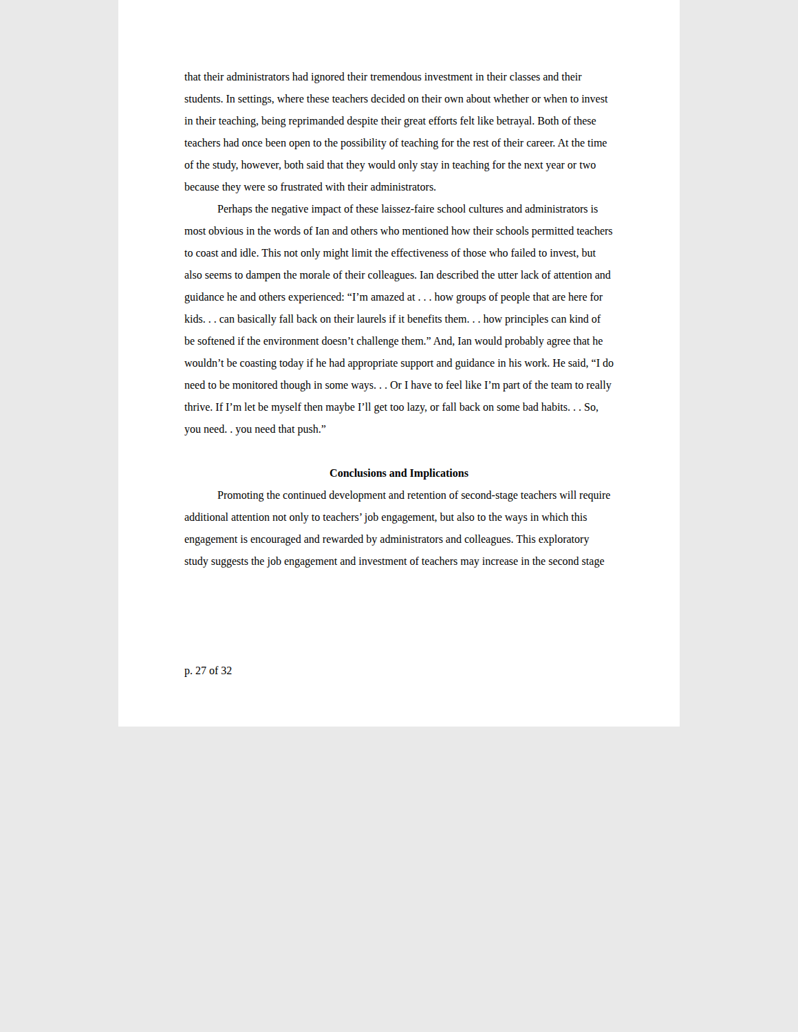that their administrators had ignored their tremendous investment in their classes and their students. In settings, where these teachers decided on their own about whether or when to invest in their teaching, being reprimanded despite their great efforts felt like betrayal. Both of these teachers had once been open to the possibility of teaching for the rest of their career. At the time of the study, however, both said that they would only stay in teaching for the next year or two because they were so frustrated with their administrators.
Perhaps the negative impact of these laissez-faire school cultures and administrators is most obvious in the words of Ian and others who mentioned how their schools permitted teachers to coast and idle. This not only might limit the effectiveness of those who failed to invest, but also seems to dampen the morale of their colleagues. Ian described the utter lack of attention and guidance he and others experienced: “I’m amazed at . . . how groups of people that are here for kids. . . can basically fall back on their laurels if it benefits them. . . how principles can kind of be softened if the environment doesn’t challenge them.” And, Ian would probably agree that he wouldn’t be coasting today if he had appropriate support and guidance in his work. He said, “I do need to be monitored though in some ways. . . Or I have to feel like I’m part of the team to really thrive. If I’m let be myself then maybe I’ll get too lazy, or fall back on some bad habits. . . So, you need. . you need that push.”
Conclusions and Implications
Promoting the continued development and retention of second-stage teachers will require additional attention not only to teachers’ job engagement, but also to the ways in which this engagement is encouraged and rewarded by administrators and colleagues. This exploratory study suggests the job engagement and investment of teachers may increase in the second stage
p. 27 of 32